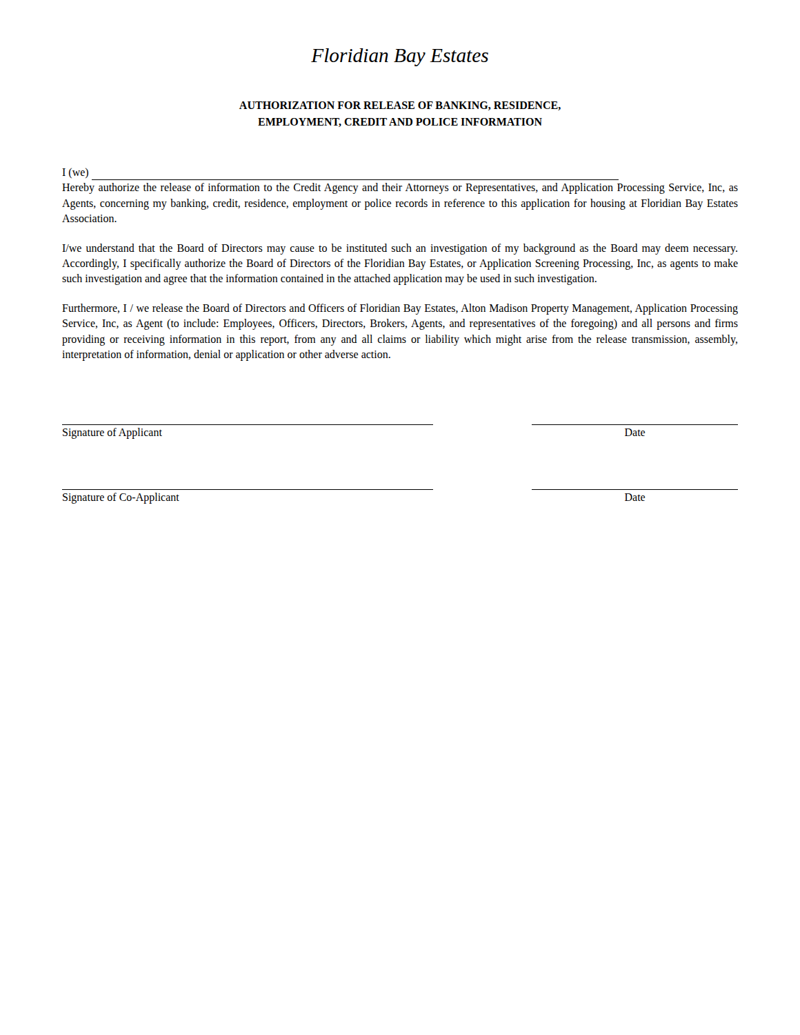Floridian Bay Estates
Authorization for Release of Banking, Residence,
Employment, Credit and Police Information
I (we)
Hereby authorize the release of information to the Credit Agency and their Attorneys or Representatives, and Application Processing Service, Inc, as Agents, concerning my banking, credit, residence, employment or police records in reference to this application for housing at Floridian Bay Estates Association.
I/we understand that the Board of Directors may cause to be instituted such an investigation of my background as the Board may deem necessary. Accordingly, I specifically authorize the Board of Directors of the Floridian Bay Estates, or Application Screening Processing, Inc, as agents to make such investigation and agree that the information contained in the attached application may be used in such investigation.
Furthermore, I / we release the Board of Directors and Officers of Floridian Bay Estates, Alton Madison Property Management, Application Processing Service, Inc, as Agent (to include: Employees, Officers, Directors, Brokers, Agents, and representatives of the foregoing) and all persons and firms providing or receiving information in this report, from any and all claims or liability which might arise from the release transmission, assembly, interpretation of information, denial or application or other adverse action.
| Signature of Applicant | | Date |
| Signature of Co-Applicant | | Date |